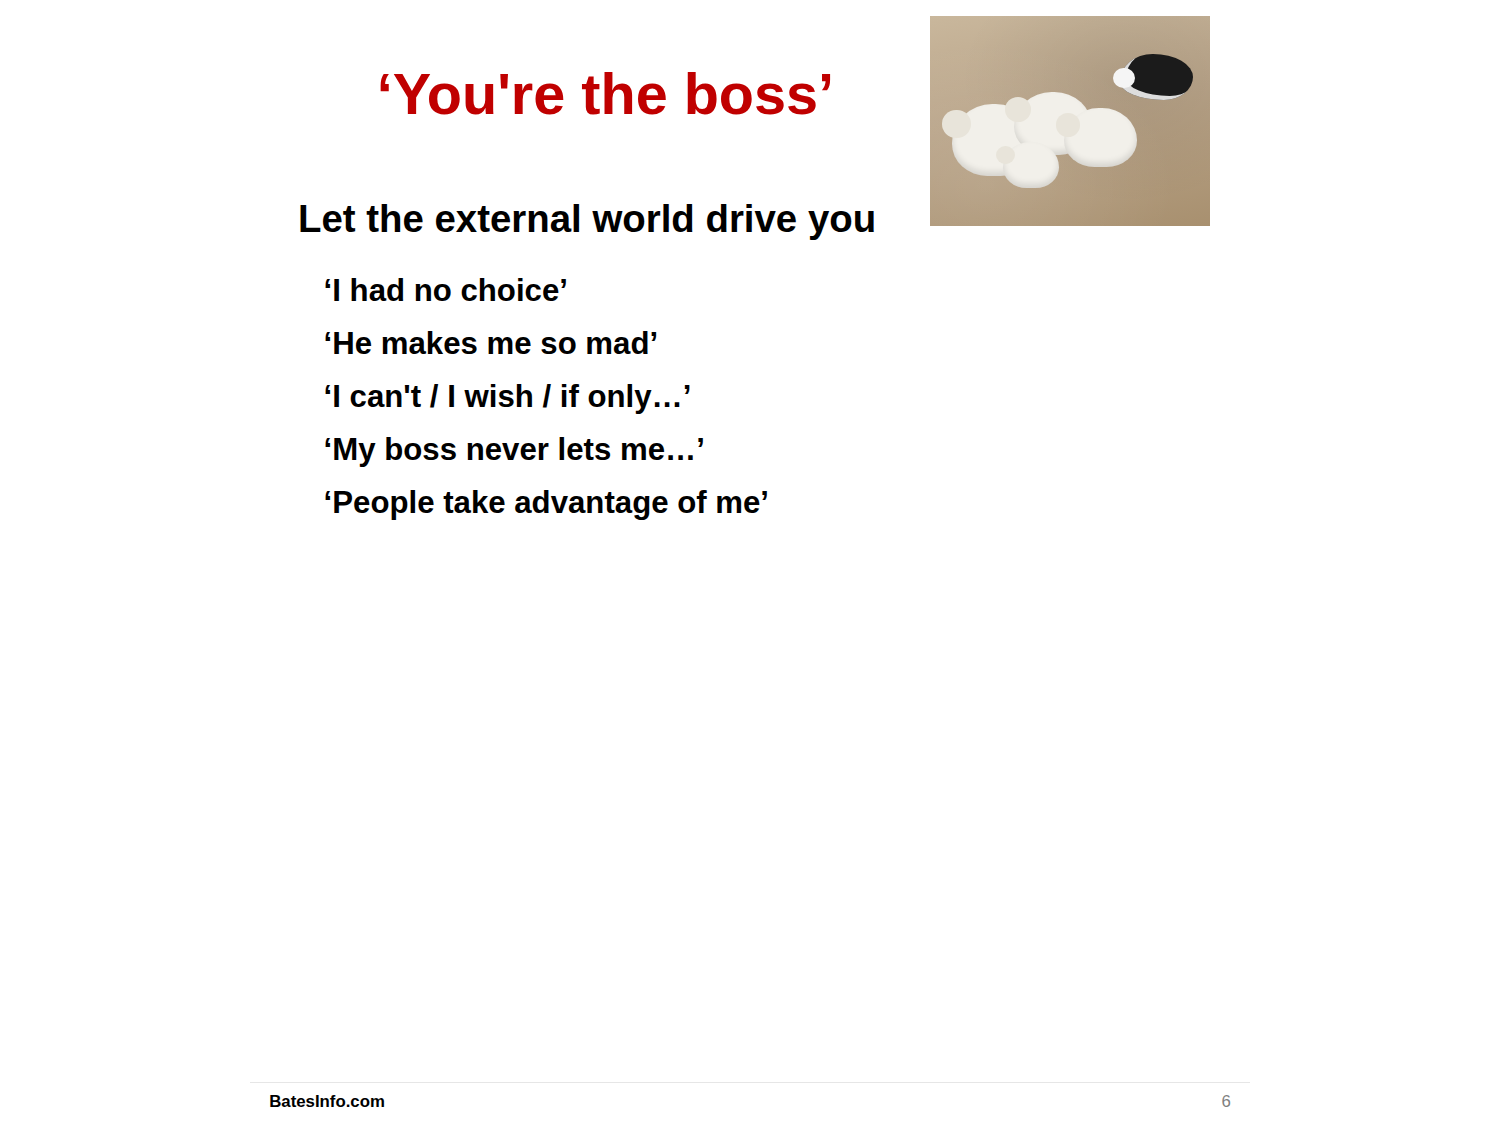‘You're the boss’
Let the external world drive you
‘I had no choice’
‘He makes me so mad’
‘I can't / I wish / if only…’
‘My boss never lets me…’
‘People take advantage of me’
BatesInfo.com 6